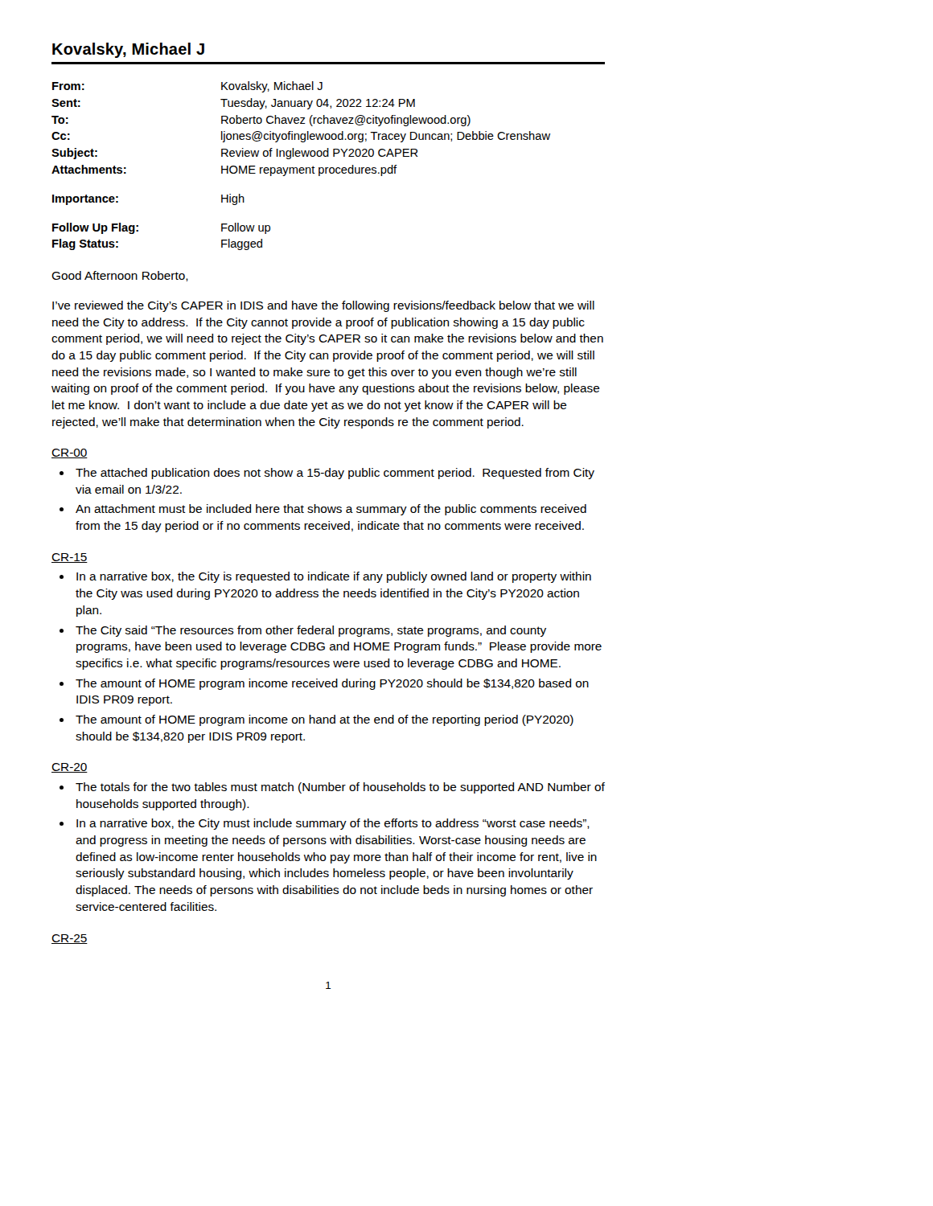Kovalsky, Michael J
| From: | Kovalsky, Michael J |
| Sent: | Tuesday, January 04, 2022 12:24 PM |
| To: | Roberto Chavez (rchavez@cityofinglewood.org) |
| Cc: | ljones@cityofinglewood.org; Tracey Duncan; Debbie Crenshaw |
| Subject: | Review of Inglewood PY2020 CAPER |
| Attachments: | HOME repayment procedures.pdf |
| Importance: | High |
| Follow Up Flag: | Follow up |
| Flag Status: | Flagged |
Good Afternoon Roberto,
I’ve reviewed the City’s CAPER in IDIS and have the following revisions/feedback below that we will need the City to address. If the City cannot provide a proof of publication showing a 15 day public comment period, we will need to reject the City’s CAPER so it can make the revisions below and then do a 15 day public comment period. If the City can provide proof of the comment period, we will still need the revisions made, so I wanted to make sure to get this over to you even though we’re still waiting on proof of the comment period. If you have any questions about the revisions below, please let me know. I don’t want to include a due date yet as we do not yet know if the CAPER will be rejected, we’ll make that determination when the City responds re the comment period.
CR-00
The attached publication does not show a 15-day public comment period. Requested from City via email on 1/3/22.
An attachment must be included here that shows a summary of the public comments received from the 15 day period or if no comments received, indicate that no comments were received.
CR-15
In a narrative box, the City is requested to indicate if any publicly owned land or property within the City was used during PY2020 to address the needs identified in the City’s PY2020 action plan.
The City said “The resources from other federal programs, state programs, and county programs, have been used to leverage CDBG and HOME Program funds.” Please provide more specifics i.e. what specific programs/resources were used to leverage CDBG and HOME.
The amount of HOME program income received during PY2020 should be $134,820 based on IDIS PR09 report.
The amount of HOME program income on hand at the end of the reporting period (PY2020) should be $134,820 per IDIS PR09 report.
CR-20
The totals for the two tables must match (Number of households to be supported AND Number of households supported through).
In a narrative box, the City must include summary of the efforts to address “worst case needs”, and progress in meeting the needs of persons with disabilities. Worst-case housing needs are defined as low-income renter households who pay more than half of their income for rent, live in seriously substandard housing, which includes homeless people, or have been involuntarily displaced. The needs of persons with disabilities do not include beds in nursing homes or other service-centered facilities.
CR-25
1